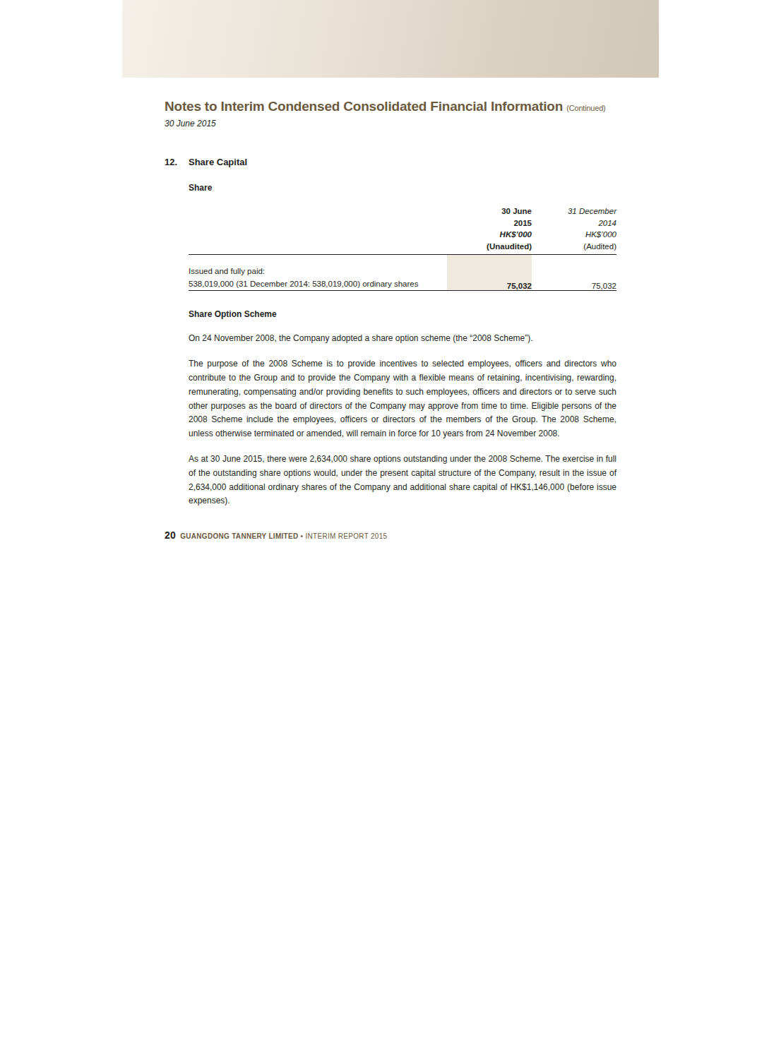Notes to Interim Condensed Consolidated Financial Information (Continued)
30 June 2015
12. Share Capital
Share
| | 30 June 2015 HK$’000 (Unaudited) | 31 December 2014 HK$’000 (Audited) |
| --- | --- | --- |
| Issued and fully paid: | | |
| 538,019,000 (31 December 2014: 538,019,000) ordinary shares | 75,032 | 75,032 |
Share Option Scheme
On 24 November 2008, the Company adopted a share option scheme (the “2008 Scheme”).
The purpose of the 2008 Scheme is to provide incentives to selected employees, officers and directors who contribute to the Group and to provide the Company with a flexible means of retaining, incentivising, rewarding, remunerating, compensating and/or providing benefits to such employees, officers and directors or to serve such other purposes as the board of directors of the Company may approve from time to time. Eligible persons of the 2008 Scheme include the employees, officers or directors of the members of the Group. The 2008 Scheme, unless otherwise terminated or amended, will remain in force for 10 years from 24 November 2008.
As at 30 June 2015, there were 2,634,000 share options outstanding under the 2008 Scheme. The exercise in full of the outstanding share options would, under the present capital structure of the Company, result in the issue of 2,634,000 additional ordinary shares of the Company and additional share capital of HK$1,146,000 (before issue expenses).
20 GUANGDONG TANNERY LIMITED • INTERIM REPORT 2015